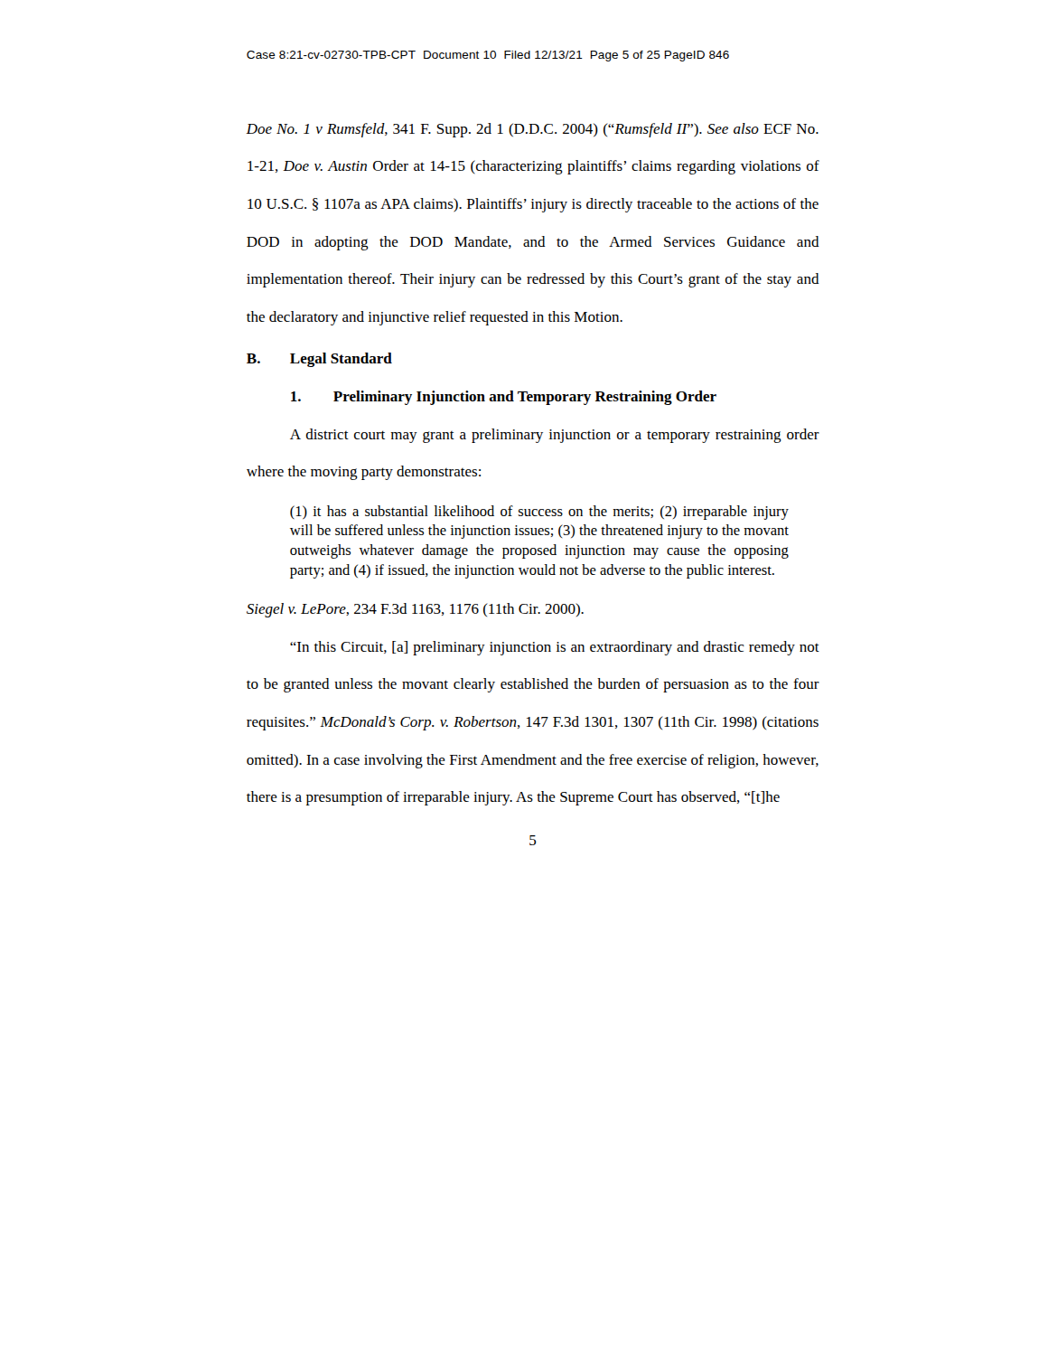Case 8:21-cv-02730-TPB-CPT Document 10 Filed 12/13/21 Page 5 of 25 PageID 846
Doe No. 1 v Rumsfeld, 341 F. Supp. 2d 1 (D.D.C. 2004) (“Rumsfeld II”). See also ECF No. 1-21, Doe v. Austin Order at 14-15 (characterizing plaintiffs’ claims regarding violations of 10 U.S.C. § 1107a as APA claims). Plaintiffs’ injury is directly traceable to the actions of the DOD in adopting the DOD Mandate, and to the Armed Services Guidance and implementation thereof. Their injury can be redressed by this Court’s grant of the stay and the declaratory and injunctive relief requested in this Motion.
B.
Legal Standard
1.
Preliminary Injunction and Temporary Restraining Order
A district court may grant a preliminary injunction or a temporary restraining order where the moving party demonstrates:
(1) it has a substantial likelihood of success on the merits; (2) irreparable injury will be suffered unless the injunction issues; (3) the threatened injury to the movant outweighs whatever damage the proposed injunction may cause the opposing party; and (4) if issued, the injunction would not be adverse to the public interest.
Siegel v. LePore, 234 F.3d 1163, 1176 (11th Cir. 2000).
“In this Circuit, [a] preliminary injunction is an extraordinary and drastic remedy not to be granted unless the movant clearly established the burden of persuasion as to the four requisites.” McDonald’s Corp. v. Robertson, 147 F.3d 1301, 1307 (11th Cir. 1998) (citations omitted). In a case involving the First Amendment and the free exercise of religion, however, there is a presumption of irreparable injury. As the Supreme Court has observed, “[t]he
5